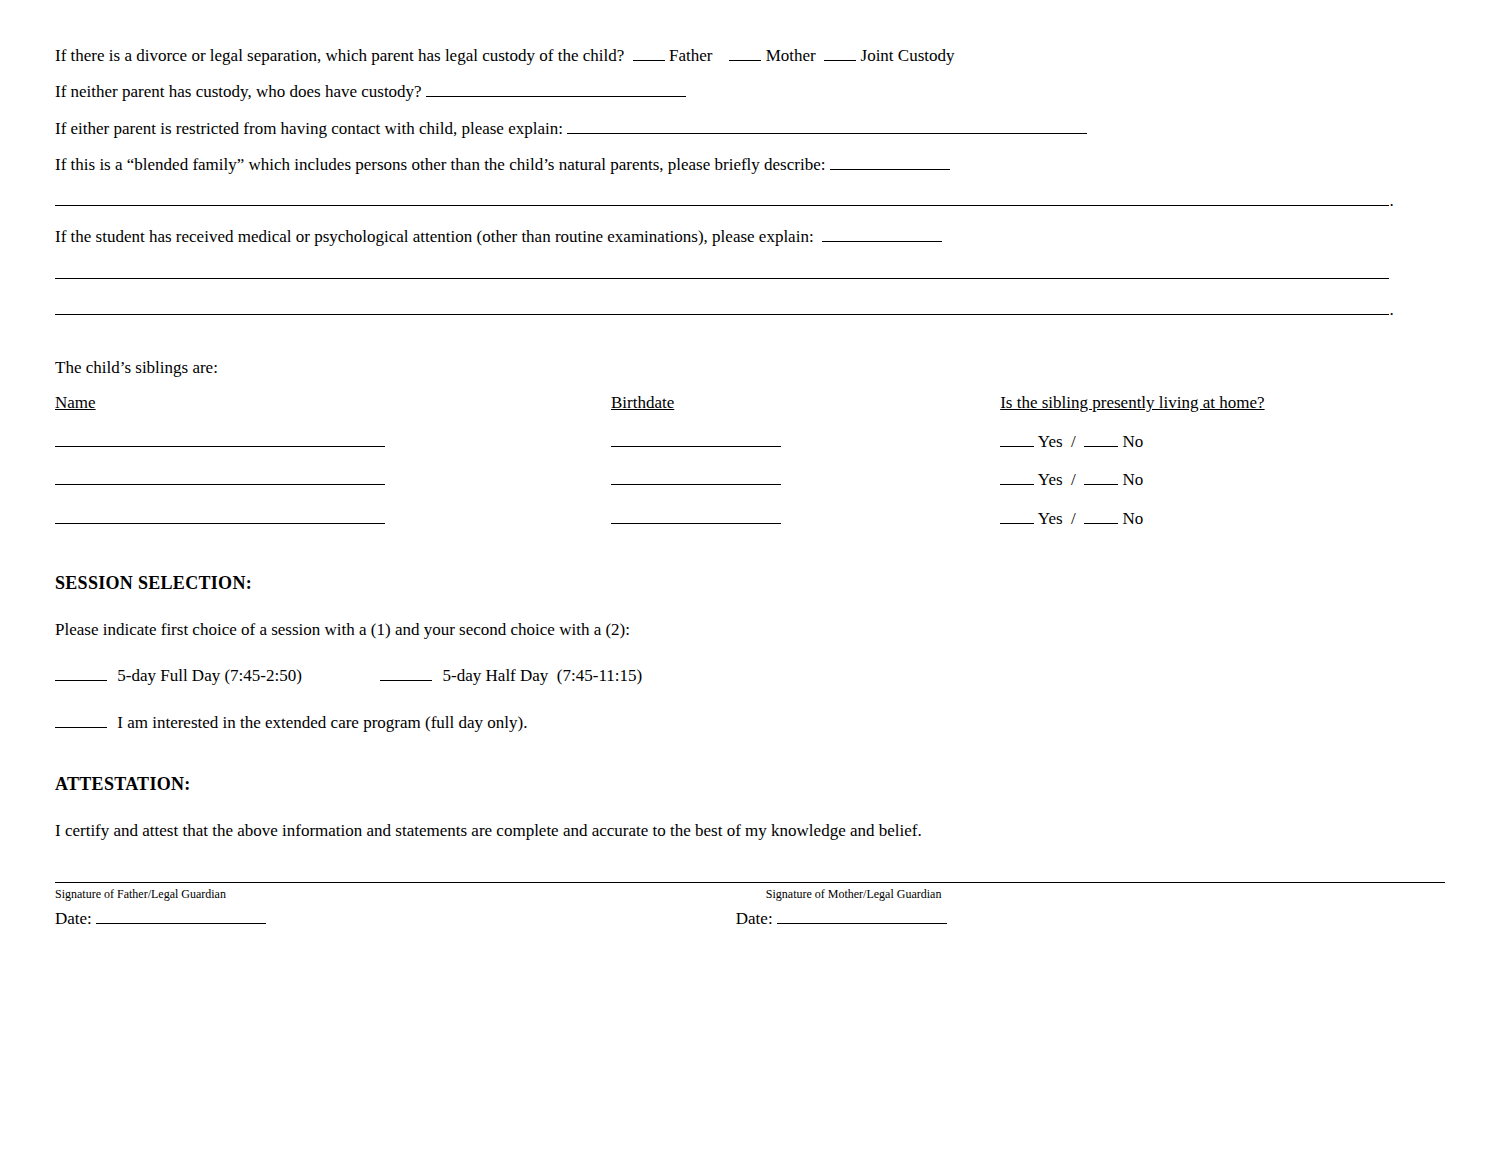If there is a divorce or legal separation, which parent has legal custody of the child? Father Mother Joint Custody
If neither parent has custody, who does have custody?
If either parent is restricted from having contact with child, please explain:
If this is a “blended family” which includes persons other than the child’s natural parents, please briefly describe:
.
If the student has received medical or psychological attention (other than routine examinations), please explain:
.
The child’s siblings are:
| Name | Birthdate | Is the sibling presently living at home? |
| --- | --- | --- |
| | | Yes / No |
| | | Yes / No |
| | | Yes / No |
SESSION SELECTION:
Please indicate first choice of a session with a (1) and your second choice with a (2):
5-day Full Day (7:45-2:50) 5-day Half Day (7:45-11:15)
I am interested in the extended care program (full day only).
ATTESTATION:
I certify and attest that the above information and statements are complete and accurate to the best of my knowledge and belief.
| Signature of Father/Legal Guardian | Signature of Mother/Legal Guardian |
| Date: | Date: |